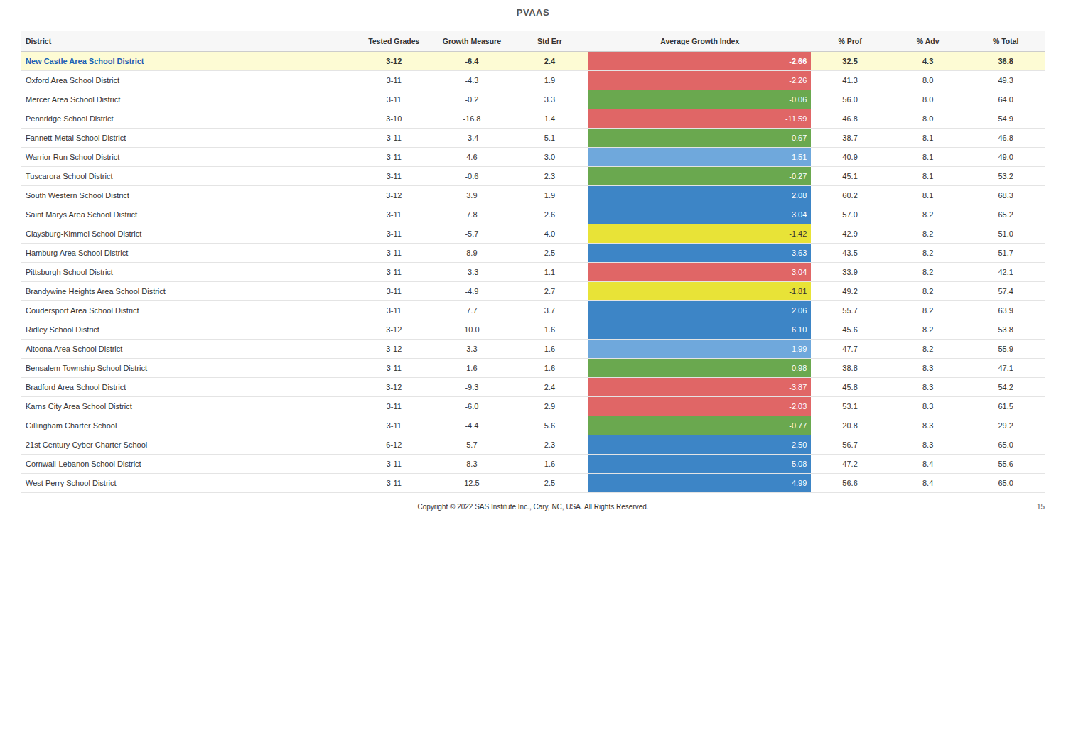PVAAS
| District | Tested Grades | Growth Measure | Std Err | Average Growth Index | % Prof | % Adv | % Total |
| --- | --- | --- | --- | --- | --- | --- | --- |
| New Castle Area School District | 3-12 | -6.4 | 2.4 | -2.66 | 32.5 | 4.3 | 36.8 |
| Oxford Area School District | 3-11 | -4.3 | 1.9 | -2.26 | 41.3 | 8.0 | 49.3 |
| Mercer Area School District | 3-11 | -0.2 | 3.3 | -0.06 | 56.0 | 8.0 | 64.0 |
| Pennridge School District | 3-10 | -16.8 | 1.4 | -11.59 | 46.8 | 8.0 | 54.9 |
| Fannett-Metal School District | 3-11 | -3.4 | 5.1 | -0.67 | 38.7 | 8.1 | 46.8 |
| Warrior Run School District | 3-11 | 4.6 | 3.0 | 1.51 | 40.9 | 8.1 | 49.0 |
| Tuscarora School District | 3-11 | -0.6 | 2.3 | -0.27 | 45.1 | 8.1 | 53.2 |
| South Western School District | 3-12 | 3.9 | 1.9 | 2.08 | 60.2 | 8.1 | 68.3 |
| Saint Marys Area School District | 3-11 | 7.8 | 2.6 | 3.04 | 57.0 | 8.2 | 65.2 |
| Claysburg-Kimmel School District | 3-11 | -5.7 | 4.0 | -1.42 | 42.9 | 8.2 | 51.0 |
| Hamburg Area School District | 3-11 | 8.9 | 2.5 | 3.63 | 43.5 | 8.2 | 51.7 |
| Pittsburgh School District | 3-11 | -3.3 | 1.1 | -3.04 | 33.9 | 8.2 | 42.1 |
| Brandywine Heights Area School District | 3-11 | -4.9 | 2.7 | -1.81 | 49.2 | 8.2 | 57.4 |
| Coudersport Area School District | 3-11 | 7.7 | 3.7 | 2.06 | 55.7 | 8.2 | 63.9 |
| Ridley School District | 3-12 | 10.0 | 1.6 | 6.10 | 45.6 | 8.2 | 53.8 |
| Altoona Area School District | 3-12 | 3.3 | 1.6 | 1.99 | 47.7 | 8.2 | 55.9 |
| Bensalem Township School District | 3-11 | 1.6 | 1.6 | 0.98 | 38.8 | 8.3 | 47.1 |
| Bradford Area School District | 3-12 | -9.3 | 2.4 | -3.87 | 45.8 | 8.3 | 54.2 |
| Karns City Area School District | 3-11 | -6.0 | 2.9 | -2.03 | 53.1 | 8.3 | 61.5 |
| Gillingham Charter School | 3-11 | -4.4 | 5.6 | -0.77 | 20.8 | 8.3 | 29.2 |
| 21st Century Cyber Charter School | 6-12 | 5.7 | 2.3 | 2.50 | 56.7 | 8.3 | 65.0 |
| Cornwall-Lebanon School District | 3-11 | 8.3 | 1.6 | 5.08 | 47.2 | 8.4 | 55.6 |
| West Perry School District | 3-11 | 12.5 | 2.5 | 4.99 | 56.6 | 8.4 | 65.0 |
Copyright © 2022 SAS Institute Inc., Cary, NC, USA. All Rights Reserved. 15